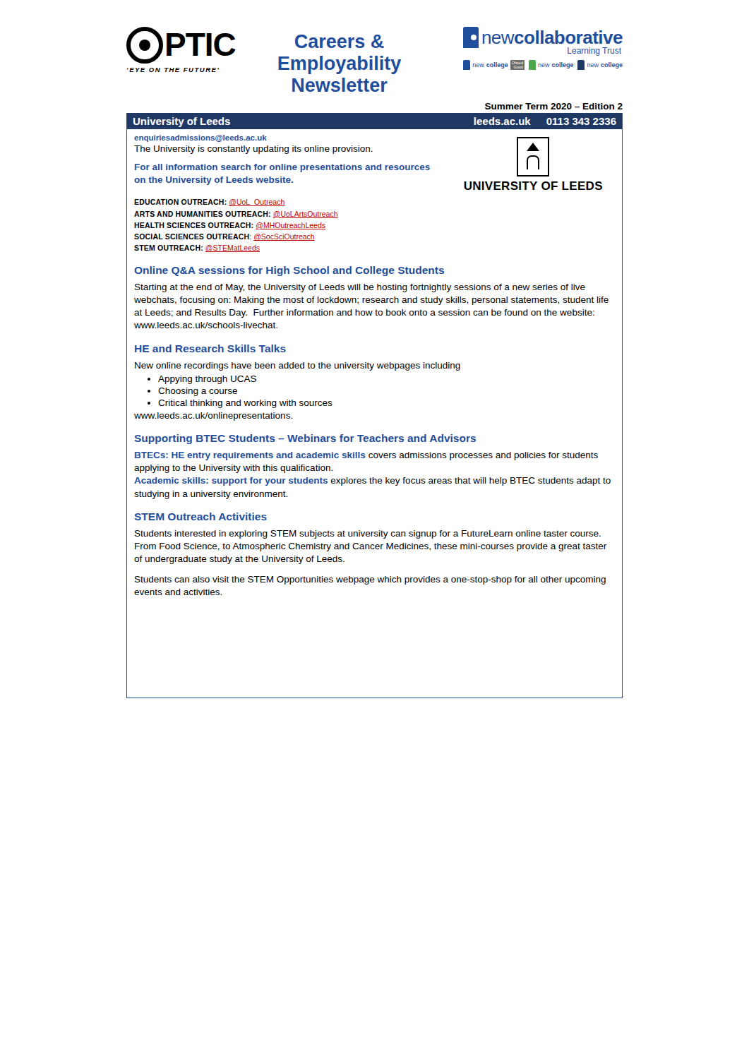PTIC
‘EYE ON THE FUTURE’
Careers & Employability
Newsletter
newcollaborative
Learning Trust
newcollege Ofsted
Good newcollege newcollege
Summer Term 2020 – Edition 2
University of Leeds
leeds.ac.uk 0113 343 2336
enquiriesadmissions@leeds.ac.uk
The University is constantly updating its online provision.
UNIVERSITY OF LEEDS
For all information search for online presentations and resources on the University of Leeds website.
EDUCATION OUTREACH: @UoL_Outreach
ARTS AND HUMANITIES OUTREACH: @UoLArtsOutreach
HEALTH SCIENCES OUTREACH: @MHOutreachLeeds
SOCIAL SCIENCES OUTREACH: @SocSciOutreach
STEM OUTREACH: @STEMatLeeds
Online Q&A sessions for High School and College Students
Starting at the end of May, the University of Leeds will be hosting fortnightly sessions of a new series of live webchats, focusing on: Making the most of lockdown; research and study skills, personal statements, student life at Leeds; and Results Day. Further information and how to book onto a session can be found on the website: www.leeds.ac.uk/schools-livechat.
HE and Research Skills Talks
New online recordings have been added to the university webpages including
Appying through UCAS
Choosing a course
Critical thinking and working with sources
www.leeds.ac.uk/onlinepresentations.
Supporting BTEC Students – Webinars for Teachers and Advisors
BTECs: HE entry requirements and academic skills covers admissions processes and policies for students applying to the University with this qualification.
Academic skills: support for your students explores the key focus areas that will help BTEC students adapt to studying in a university environment.
STEM Outreach Activities
Students interested in exploring STEM subjects at university can signup for a FutureLearn online taster course. From Food Science, to Atmospheric Chemistry and Cancer Medicines, these mini-courses provide a great taster of undergraduate study at the University of Leeds.
Students can also visit the STEM Opportunities webpage which provides a one-stop-shop for all other upcoming events and activities.